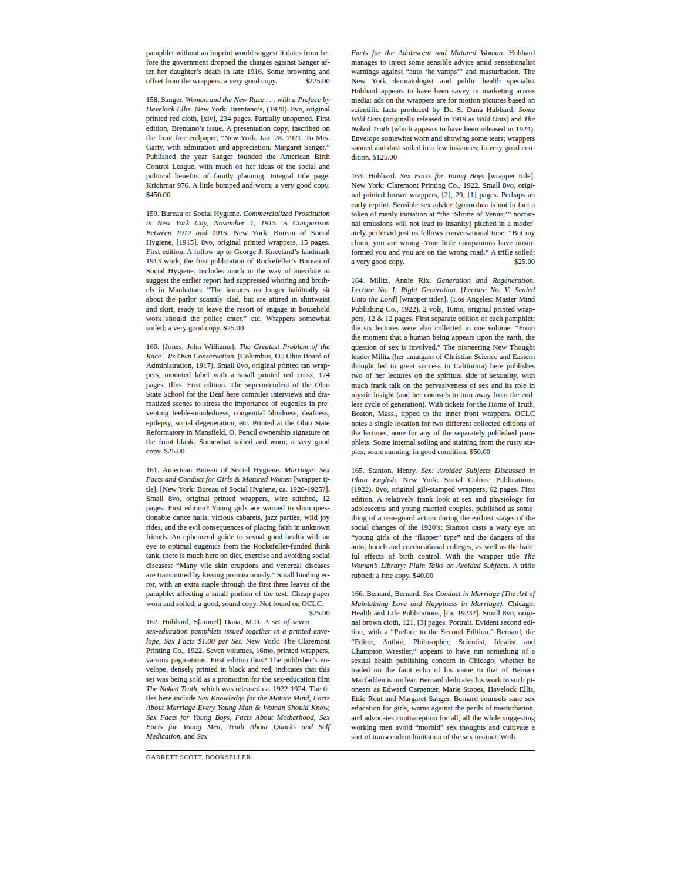pamphlet without an imprint would suggest it dates from before the government dropped the charges against Sanger after her daughter’s death in late 1916. Some browning and offset from the wrappers; a very good copy. $225.00
158. Sanger. Woman and the New Race . . . with a Preface by Havelock Ellis. New York: Brentano’s, (1920). 8vo, original printed red cloth, [xiv], 234 pages. Partially unopened. First edition, Brentano’s issue. A presentation copy, inscribed on the front free endpaper, “New York. Jan. 28. 1921. To Mrs. Garty, with admiration and appreciation. Margaret Sanger.” Published the year Sanger founded the American Birth Control League, with much on her ideas of the social and political benefits of family planning. Integral title page. Krichmar 976. A little bumped and worn; a very good copy. $450.00
159. Bureau of Social Hygiene. Commercialized Prostitution in New York City, November 1, 1915. A Comparison Between 1912 and 1915. New York: Bureau of Social Hygiene, [1915]. 8vo, original printed wrappers, 15 pages. First edition. A follow-up to George J. Kneeland’s landmark 1913 work, the first publication of Rockefeller’s Bureau of Social Hygiene. Includes much in the way of anecdote to suggest the earlier report had suppressed whoring and brothels in Manhattan: “The inmates no longer habitually sit about the parlor scantily clad, but are attired in shirtwaist and skirt, ready to leave the resort of engage in household work should the police enter,” etc. Wrappers somewhat soiled; a very good copy. $75.00
160. [Jones, John Williams]. The Greatest Problem of the Race—Its Own Conservation. (Columbus, O.: Ohio Board of Administration, 1917). Small 8vo, original printed tan wrappers, mounted label with a small printed red cross, 174 pages. Illus. First edition. The superintendent of the Ohio State School for the Deaf here compiles interviews and dramatized scenes to stress the importance of eugenics in preventing feeble-mindedness, congenital blindness, deafness, epilepsy, social degeneration, etc. Printed at the Ohio State Reformatory in Mansfield, O. Pencil ownership signature on the front blank. Somewhat soiled and worn; a very good copy. $25.00
161. American Bureau of Social Hygiene. Marriage: Sex Facts and Conduct for Girls & Matured Women [wrapper title]. [New York: Bureau of Social Hygiene, ca. 1920-1925?]. Small 8vo, original printed wrappers, wire stitched, 12 pages. First edition? Young girls are warned to shun questionable dance halls, vicious cabarets, jazz parties, wild joy rides, and the evil consequences of placing faith in unknown friends. An ephemeral guide to sexual good health with an eye to optimal eugenics from the Rockefeller-funded think tank, there is much here on diet, exercise and avoiding social diseases: “Many vile skin eruptions and venereal diseases are transmitted by kissing promiscuously.” Small binding error, with an extra staple through the first three leaves of the pamphlet affecting a small portion of the text. Cheap paper worn and soiled; a good, sound copy. Not found on OCLC. $25.00
162. Hubbard, S[amuel] Dana, M.D. A set of seven sex-education pamphlets issued together in a printed envelope, Sex Facts $1.00 per Set. New York: The Claremont Printing Co., 1922. Seven volumes, 16mo, printed wrappers, various paginations. First edition thus? The publisher’s envelope, densely printed in black and red, indicates that this set was being sold as a promotion for the sex-education film The Naked Truth, which was released ca. 1922-1924. The titles here include Sex Knowledge for the Mature Mind, Facts About Marriage Every Young Man & Woman Should Know, Sex Facts for Young Boys, Facts About Motherhood, Sex Facts for Young Men, Truth About Quacks and Self Medication, and Sex
Facts for the Adolescent and Matured Woman. Hubbard manages to inject some sensible advice amid sensationalist warnings against “auto ‘he-vamps’” and masturbation. The New York dermatologist and public health specialist Hubbard appears to have been savvy in marketing across media: ads on the wrappers are for motion pictures based on scientific facts produced by Dr. S. Dana Hubbard: Some Wild Oats (originally released in 1919 as Wild Oats) and The Naked Truth (which appears to have been released in 1924). Envelope somewhat worn and showing some tears; wrappers sunned and dust-soiled in a few instances; in very good condition. $125.00
163. Hubbard. Sex Facts for Young Boys [wrapper title]. New York: Claremont Printing Co., 1922. Small 8vo, original printed brown wrappers, [2], 29, [1] pages. Perhaps an early reprint. Sensible sex advice (gonorrhea is not in fact a token of manly initiation at “the ‘Shrine of Venus;’” nocturnal emissions will not lead to insanity) pitched in a moderately perfervid just-us-fellows conversational tone: “But my chum, you are wrong. Your little companions have misinformed you and you are on the wrong road.” A trifle soiled; a very good copy. $25.00
164. Militz, Annie Rix. Generation and Regeneration. Lecture No. I: Right Generation. [Lecture No. V: Sealed Unto the Lord] [wrapper titles]. (Los Angeles: Master Mind Publishing Co., 1922). 2 vols, 16mo, original printed wrappers, 12 & 12 pages. First separate edition of each pamphlet; the six lectures were also collected in one volume. “From the moment that a human being appears upon the earth, the question of sex is involved.” The pioneering New Thought leader Militz (her amalgam of Christian Science and Eastern thought led to great success in California) here publishes two of her lectures on the spiritual side of sexuality, with much frank talk on the pervasiveness of sex and its role in mystic insight (and her counsels to turn away from the endless cycle of generation). With tickets for the Home of Truth, Boston, Mass., tipped to the inner front wrappers. OCLC notes a single location for two different collected editions of the lectures, none for any of the separately published pamphlets. Some internal soiling and staining from the rusty staples; some sunning; in good condition. $50.00
165. Stanton, Henry. Sex: Avoided Subjects Discussed in Plain English. New York: Social Culture Publications, (1922). 8vo, original gilt-stamped wrappers, 62 pages. First edition. A relatively frank look at sex and physiology for adolescents and young married couples, published as something of a rear-guard action during the earliest stages of the social changes of the 1920’s; Stanton casts a wary eye on “young girls of the ‘flapper’ type” and the dangers of the auto, hooch and coeducational colleges, as well as the baleful effects of birth control. With the wrapper title The Woman’s Library: Plain Talks on Avoided Subjects. A trifle rubbed; a fine copy. $40.00
166. Bernard, Bernard. Sex Conduct in Marriage (The Art of Maintaining Love and Happiness in Marriage). Chicago: Health and Life Publications, [ca. 1923?]. Small 8vo, original brown cloth, 121, [3] pages. Portrait. Evident second edition, with a “Preface to the Second Edition.” Bernard, the “Editor, Author, Philosopher, Scientist, Idealist and Champion Wrestler,” appears to have run something of a sexual health publishing concern in Chicago; whether he traded on the faint echo of his name to that of Bernarr Macfadden is unclear. Bernard dedicates his work to such pioneers as Edward Carpenter, Marie Stopes, Havelock Ellis, Ettie Rout and Margaret Sanger. Bernard counsels sane sex education for girls, warns against the perils of masturbation, and advocates contraception for all, all the while suggesting working men avoid “morbid” sex thoughts and cultivate a sort of transcendent limitation of the sex instinct. With
GARRETT SCOTT, BOOKSELLER